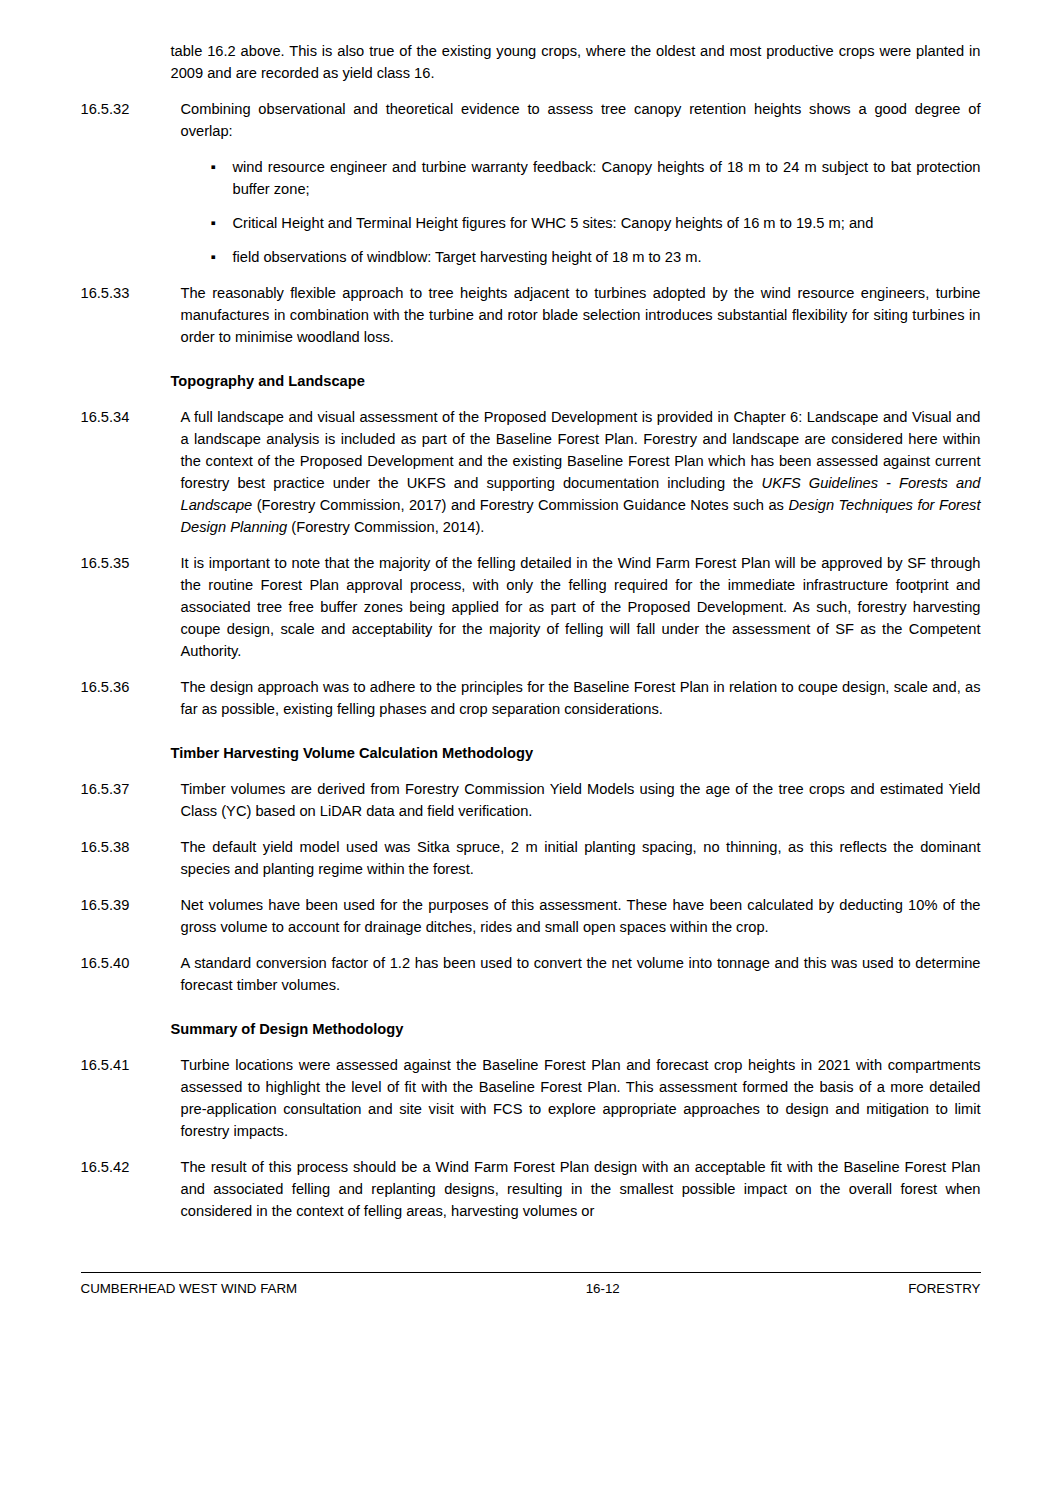table 16.2 above. This is also true of the existing young crops, where the oldest and most productive crops were planted in 2009 and are recorded as yield class 16.
16.5.32
Combining observational and theoretical evidence to assess tree canopy retention heights shows a good degree of overlap:
wind resource engineer and turbine warranty feedback: Canopy heights of 18 m to 24 m subject to bat protection buffer zone;
Critical Height and Terminal Height figures for WHC 5 sites: Canopy heights of 16 m to 19.5 m; and
field observations of windblow: Target harvesting height of 18 m to 23 m.
16.5.33
The reasonably flexible approach to tree heights adjacent to turbines adopted by the wind resource engineers, turbine manufactures in combination with the turbine and rotor blade selection introduces substantial flexibility for siting turbines in order to minimise woodland loss.
Topography and Landscape
16.5.34
A full landscape and visual assessment of the Proposed Development is provided in Chapter 6: Landscape and Visual and a landscape analysis is included as part of the Baseline Forest Plan. Forestry and landscape are considered here within the context of the Proposed Development and the existing Baseline Forest Plan which has been assessed against current forestry best practice under the UKFS and supporting documentation including the UKFS Guidelines - Forests and Landscape (Forestry Commission, 2017) and Forestry Commission Guidance Notes such as Design Techniques for Forest Design Planning (Forestry Commission, 2014).
16.5.35
It is important to note that the majority of the felling detailed in the Wind Farm Forest Plan will be approved by SF through the routine Forest Plan approval process, with only the felling required for the immediate infrastructure footprint and associated tree free buffer zones being applied for as part of the Proposed Development. As such, forestry harvesting coupe design, scale and acceptability for the majority of felling will fall under the assessment of SF as the Competent Authority.
16.5.36
The design approach was to adhere to the principles for the Baseline Forest Plan in relation to coupe design, scale and, as far as possible, existing felling phases and crop separation considerations.
Timber Harvesting Volume Calculation Methodology
16.5.37
Timber volumes are derived from Forestry Commission Yield Models using the age of the tree crops and estimated Yield Class (YC) based on LiDAR data and field verification.
16.5.38
The default yield model used was Sitka spruce, 2 m initial planting spacing, no thinning, as this reflects the dominant species and planting regime within the forest.
16.5.39
Net volumes have been used for the purposes of this assessment. These have been calculated by deducting 10% of the gross volume to account for drainage ditches, rides and small open spaces within the crop.
16.5.40
A standard conversion factor of 1.2 has been used to convert the net volume into tonnage and this was used to determine forecast timber volumes.
Summary of Design Methodology
16.5.41
Turbine locations were assessed against the Baseline Forest Plan and forecast crop heights in 2021 with compartments assessed to highlight the level of fit with the Baseline Forest Plan. This assessment formed the basis of a more detailed pre-application consultation and site visit with FCS to explore appropriate approaches to design and mitigation to limit forestry impacts.
16.5.42
The result of this process should be a Wind Farm Forest Plan design with an acceptable fit with the Baseline Forest Plan and associated felling and replanting designs, resulting in the smallest possible impact on the overall forest when considered in the context of felling areas, harvesting volumes or
CUMBERHEAD WEST WIND FARM
16-12
FORESTRY